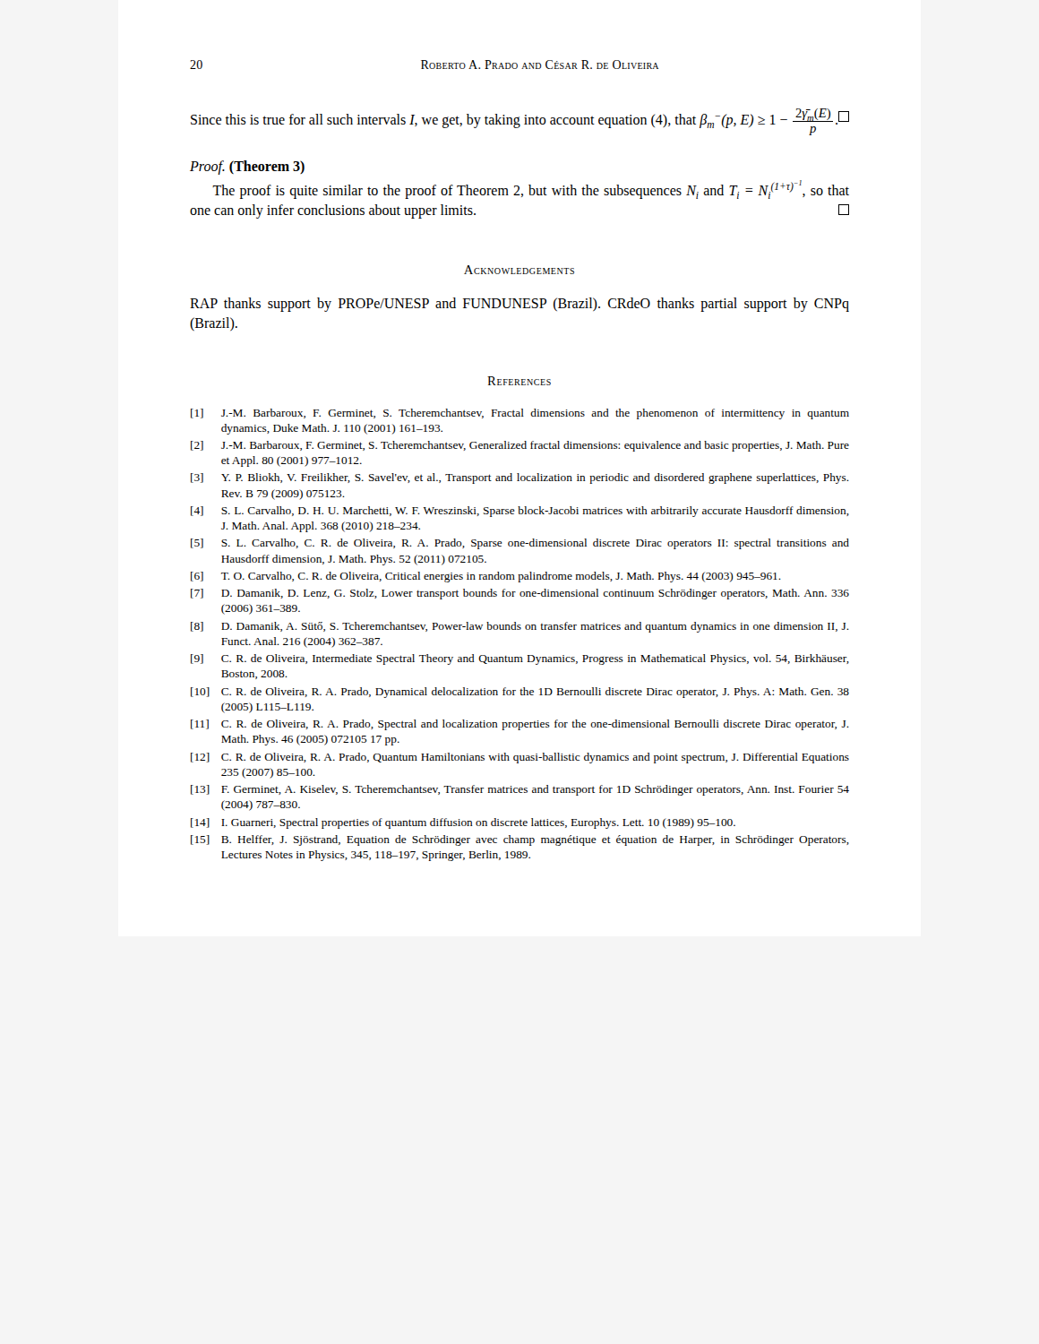20 Roberto A. Prado and César R. de Oliveira
Since this is true for all such intervals I, we get, by taking into account equation (4), that βm−(p, E) ≥ 1 − 2γ̄m(E) p.
Proof. (Theorem 3)
The proof is quite similar to the proof of Theorem 2, but with the subsequences Ni and Ti = Ni(1+τ)−1, so that one can only infer conclusions about upper limits.
Acknowledgements
RAP thanks support by PROPe/UNESP and FUNDUNESP (Brazil). CRdeO thanks partial support by CNPq (Brazil).
References
[1] J.-M. Barbaroux, F. Germinet, S. Tcheremchantsev, Fractal dimensions and the phenomenon of intermittency in quantum dynamics, Duke Math. J. 110 (2001) 161–193.
[2] J.-M. Barbaroux, F. Germinet, S. Tcheremchantsev, Generalized fractal dimensions: equivalence and basic properties, J. Math. Pure et Appl. 80 (2001) 977–1012.
[3] Y. P. Bliokh, V. Freilikher, S. Savel'ev, et al., Transport and localization in periodic and disordered graphene superlattices, Phys. Rev. B 79 (2009) 075123.
[4] S. L. Carvalho, D. H. U. Marchetti, W. F. Wreszinski, Sparse block-Jacobi matrices with arbitrarily accurate Hausdorff dimension, J. Math. Anal. Appl. 368 (2010) 218–234.
[5] S. L. Carvalho, C. R. de Oliveira, R. A. Prado, Sparse one-dimensional discrete Dirac operators II: spectral transitions and Hausdorff dimension, J. Math. Phys. 52 (2011) 072105.
[6] T. O. Carvalho, C. R. de Oliveira, Critical energies in random palindrome models, J. Math. Phys. 44 (2003) 945–961.
[7] D. Damanik, D. Lenz, G. Stolz, Lower transport bounds for one-dimensional continuum Schrödinger operators, Math. Ann. 336 (2006) 361–389.
[8] D. Damanik, A. Sütő, S. Tcheremchantsev, Power-law bounds on transfer matrices and quantum dynamics in one dimension II, J. Funct. Anal. 216 (2004) 362–387.
[9] C. R. de Oliveira, Intermediate Spectral Theory and Quantum Dynamics, Progress in Mathematical Physics, vol. 54, Birkhäuser, Boston, 2008.
[10] C. R. de Oliveira, R. A. Prado, Dynamical delocalization for the 1D Bernoulli discrete Dirac operator, J. Phys. A: Math. Gen. 38 (2005) L115–L119.
[11] C. R. de Oliveira, R. A. Prado, Spectral and localization properties for the one-dimensional Bernoulli discrete Dirac operator, J. Math. Phys. 46 (2005) 072105 17 pp.
[12] C. R. de Oliveira, R. A. Prado, Quantum Hamiltonians with quasi-ballistic dynamics and point spectrum, J. Differential Equations 235 (2007) 85–100.
[13] F. Germinet, A. Kiselev, S. Tcheremchantsev, Transfer matrices and transport for 1D Schrödinger operators, Ann. Inst. Fourier 54 (2004) 787–830.
[14] I. Guarneri, Spectral properties of quantum diffusion on discrete lattices, Europhys. Lett. 10 (1989) 95–100.
[15] B. Helffer, J. Sjöstrand, Equation de Schrödinger avec champ magnétique et équation de Harper, in Schrödinger Operators, Lectures Notes in Physics, 345, 118–197, Springer, Berlin, 1989.